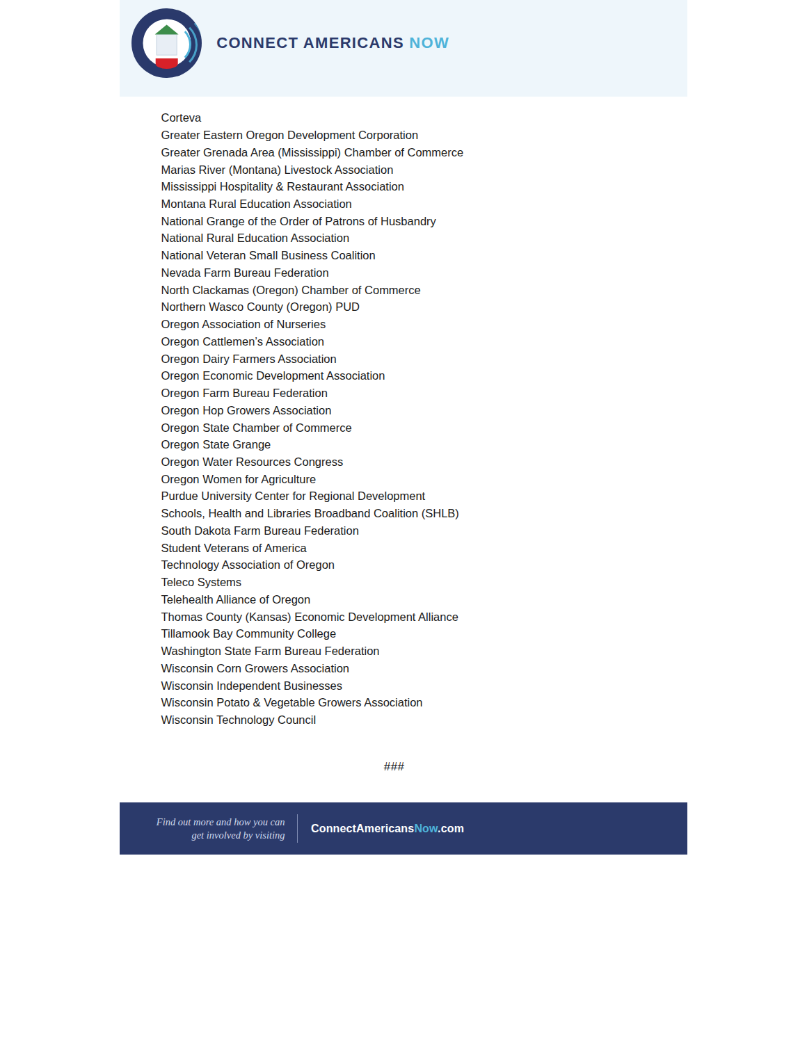CONNECT AMERICANS NOW
Corteva
Greater Eastern Oregon Development Corporation
Greater Grenada Area (Mississippi) Chamber of Commerce
Marias River (Montana) Livestock Association
Mississippi Hospitality & Restaurant Association
Montana Rural Education Association
National Grange of the Order of Patrons of Husbandry
National Rural Education Association
National Veteran Small Business Coalition
Nevada Farm Bureau Federation
North Clackamas (Oregon) Chamber of Commerce
Northern Wasco County (Oregon) PUD
Oregon Association of Nurseries
Oregon Cattlemen’s Association
Oregon Dairy Farmers Association
Oregon Economic Development Association
Oregon Farm Bureau Federation
Oregon Hop Growers Association
Oregon State Chamber of Commerce
Oregon State Grange
Oregon Water Resources Congress
Oregon Women for Agriculture
Purdue University Center for Regional Development
Schools, Health and Libraries Broadband Coalition (SHLB)
South Dakota Farm Bureau Federation
Student Veterans of America
Technology Association of Oregon
Teleco Systems
Telehealth Alliance of Oregon
Thomas County (Kansas) Economic Development Alliance
Tillamook Bay Community College
Washington State Farm Bureau Federation
Wisconsin Corn Growers Association
Wisconsin Independent Businesses
Wisconsin Potato & Vegetable Growers Association
Wisconsin Technology Council
###
Find out more and how you can
get involved by visiting
ConnectAmericansNow.com